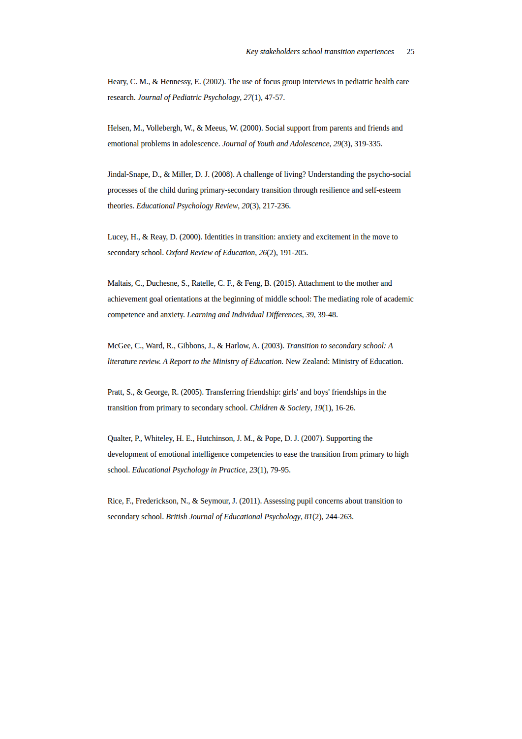Key stakeholders school transition experiences 25
Heary, C. M., & Hennessy, E. (2002). The use of focus group interviews in pediatric health care research. Journal of Pediatric Psychology, 27(1), 47-57.
Helsen, M., Vollebergh, W., & Meeus, W. (2000). Social support from parents and friends and emotional problems in adolescence. Journal of Youth and Adolescence, 29(3), 319-335.
Jindal-Snape, D., & Miller, D. J. (2008). A challenge of living? Understanding the psycho-social processes of the child during primary-secondary transition through resilience and self-esteem theories. Educational Psychology Review, 20(3), 217-236.
Lucey, H., & Reay, D. (2000). Identities in transition: anxiety and excitement in the move to secondary school. Oxford Review of Education, 26(2), 191-205.
Maltais, C., Duchesne, S., Ratelle, C. F., & Feng, B. (2015). Attachment to the mother and achievement goal orientations at the beginning of middle school: The mediating role of academic competence and anxiety. Learning and Individual Differences, 39, 39-48.
McGee, C., Ward, R., Gibbons, J., & Harlow, A. (2003). Transition to secondary school: A literature review. A Report to the Ministry of Education. New Zealand: Ministry of Education.
Pratt, S., & George, R. (2005). Transferring friendship: girls' and boys' friendships in the transition from primary to secondary school. Children & Society, 19(1), 16-26.
Qualter, P., Whiteley, H. E., Hutchinson, J. M., & Pope, D. J. (2007). Supporting the development of emotional intelligence competencies to ease the transition from primary to high school. Educational Psychology in Practice, 23(1), 79-95.
Rice, F., Frederickson, N., & Seymour, J. (2011). Assessing pupil concerns about transition to secondary school. British Journal of Educational Psychology, 81(2), 244-263.